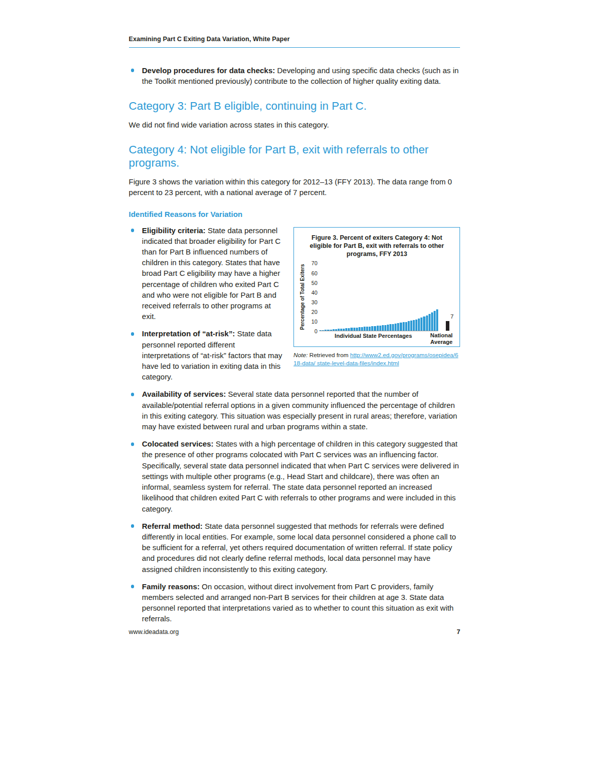Examining Part C Exiting Data Variation, White Paper
Develop procedures for data checks: Developing and using specific data checks (such as in the Toolkit mentioned previously) contribute to the collection of higher quality exiting data.
Category 3: Part B eligible, continuing in Part C.
We did not find wide variation across states in this category.
Category 4: Not eligible for Part B, exit with referrals to other programs.
Figure 3 shows the variation within this category for 2012–13 (FFY 2013). The data range from 0 percent to 23 percent, with a national average of 7 percent.
Identified Reasons for Variation
Figure 3. Percent of exiters Category 4: Not eligible for Part B, exit with referrals to other programs, FFY 2013
Percentage of Total Exiters
70 60 50 40 30 20 10 0
7
Individual State Percentages
National Average
Note: Retrieved from http://www2.ed.gov/programs/osepidea/618-data/ state-level-data-files/index.html
Eligibility criteria: State data personnel indicated that broader eligibility for Part C than for Part B influenced numbers of children in this category. States that have broad Part C eligibility may have a higher percentage of children who exited Part C and who were not eligible for Part B and received referrals to other programs at exit.
Interpretation of “at-risk”: State data personnel reported different interpretations of “at-risk” factors that may have led to variation in exiting data in this category.
Availability of services: Several state data personnel reported that the number of available/potential referral options in a given community influenced the percentage of children in this exiting category. This situation was especially present in rural areas; therefore, variation may have existed between rural and urban programs within a state.
Colocated services: States with a high percentage of children in this category suggested that the presence of other programs colocated with Part C services was an influencing factor. Specifically, several state data personnel indicated that when Part C services were delivered in settings with multiple other programs (e.g., Head Start and childcare), there was often an informal, seamless system for referral. The state data personnel reported an increased likelihood that children exited Part C with referrals to other programs and were included in this category.
Referral method: State data personnel suggested that methods for referrals were defined differently in local entities. For example, some local data personnel considered a phone call to be sufficient for a referral, yet others required documentation of written referral. If state policy and procedures did not clearly define referral methods, local data personnel may have assigned children inconsistently to this exiting category.
Family reasons: On occasion, without direct involvement from Part C providers, family members selected and arranged non-Part B services for their children at age 3. State data personnel reported that interpretations varied as to whether to count this situation as exit with referrals.
www.ideadata.org 7